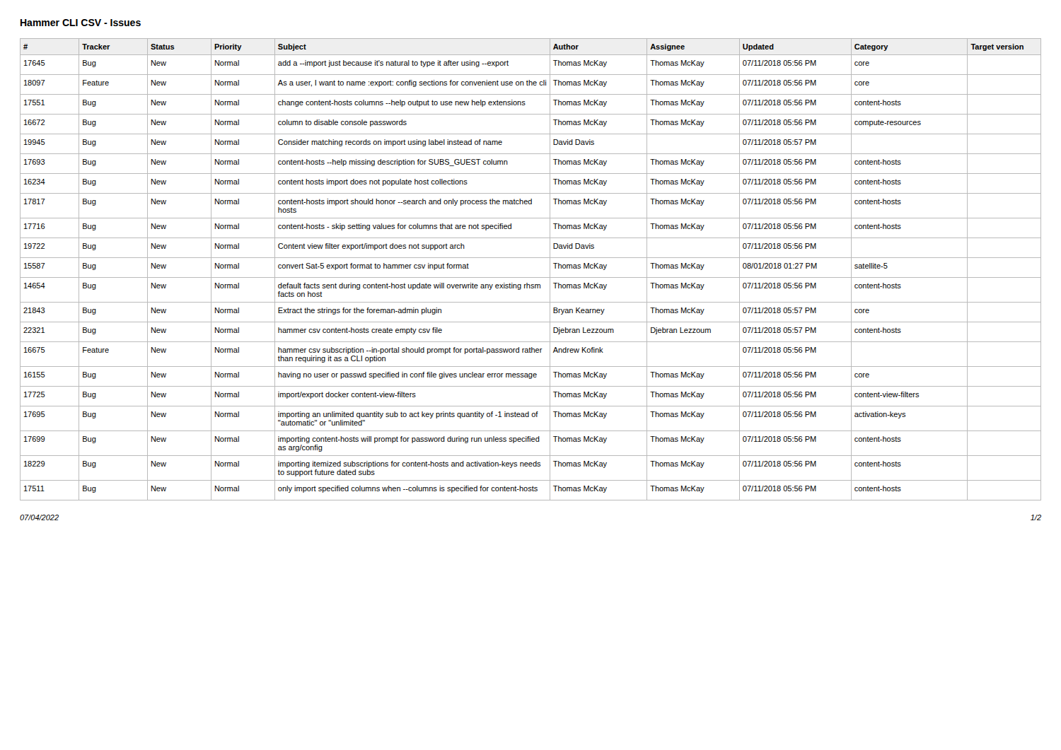Hammer CLI CSV - Issues
| # | Tracker | Status | Priority | Subject | Author | Assignee | Updated | Category | Target version |
| --- | --- | --- | --- | --- | --- | --- | --- | --- | --- |
| 17645 | Bug | New | Normal | add a --import just because it's natural to type it after using --export | Thomas McKay | Thomas McKay | 07/11/2018 05:56 PM | core | |
| 18097 | Feature | New | Normal | As a user, I want to name :export: config sections for convenient use on the cli | Thomas McKay | Thomas McKay | 07/11/2018 05:56 PM | core | |
| 17551 | Bug | New | Normal | change content-hosts columns --help output to use new help extensions | Thomas McKay | Thomas McKay | 07/11/2018 05:56 PM | content-hosts | |
| 16672 | Bug | New | Normal | column to disable console passwords | Thomas McKay | Thomas McKay | 07/11/2018 05:56 PM | compute-resources | |
| 19945 | Bug | New | Normal | Consider matching records on import using label instead of name | David Davis | | 07/11/2018 05:57 PM | | |
| 17693 | Bug | New | Normal | content-hosts --help missing description for SUBS_GUEST column | Thomas McKay | Thomas McKay | 07/11/2018 05:56 PM | content-hosts | |
| 16234 | Bug | New | Normal | content hosts import does not populate host collections | Thomas McKay | Thomas McKay | 07/11/2018 05:56 PM | content-hosts | |
| 17817 | Bug | New | Normal | content-hosts import should honor --search and only process the matched hosts | Thomas McKay | Thomas McKay | 07/11/2018 05:56 PM | content-hosts | |
| 17716 | Bug | New | Normal | content-hosts - skip setting values for columns that are not specified | Thomas McKay | Thomas McKay | 07/11/2018 05:56 PM | content-hosts | |
| 19722 | Bug | New | Normal | Content view filter export/import does not support arch | David Davis | | 07/11/2018 05:56 PM | | |
| 15587 | Bug | New | Normal | convert Sat-5 export format to hammer csv input format | Thomas McKay | Thomas McKay | 08/01/2018 01:27 PM | satellite-5 | |
| 14654 | Bug | New | Normal | default facts sent during content-host update will overwrite any existing rhsm facts on host | Thomas McKay | Thomas McKay | 07/11/2018 05:56 PM | content-hosts | |
| 21843 | Bug | New | Normal | Extract the strings for the foreman-admin plugin | Bryan Kearney | Thomas McKay | 07/11/2018 05:57 PM | core | |
| 22321 | Bug | New | Normal | hammer csv content-hosts create empty csv file | Djebran Lezzoum | Djebran Lezzoum | 07/11/2018 05:57 PM | content-hosts | |
| 16675 | Feature | New | Normal | hammer csv subscription --in-portal should prompt for portal-password rather than requiring it as a CLI option | Andrew Kofink | | 07/11/2018 05:56 PM | | |
| 16155 | Bug | New | Normal | having no user or passwd specified in conf file gives unclear error message | Thomas McKay | Thomas McKay | 07/11/2018 05:56 PM | core | |
| 17725 | Bug | New | Normal | import/export docker content-view-filters | Thomas McKay | Thomas McKay | 07/11/2018 05:56 PM | content-view-filters | |
| 17695 | Bug | New | Normal | importing an unlimited quantity sub to act key prints quantity of -1 instead of "automatic" or "unlimited" | Thomas McKay | Thomas McKay | 07/11/2018 05:56 PM | activation-keys | |
| 17699 | Bug | New | Normal | importing content-hosts will prompt for password during run unless specified as arg/config | Thomas McKay | Thomas McKay | 07/11/2018 05:56 PM | content-hosts | |
| 18229 | Bug | New | Normal | importing itemized subscriptions for content-hosts and activation-keys needs to support future dated subs | Thomas McKay | Thomas McKay | 07/11/2018 05:56 PM | content-hosts | |
| 17511 | Bug | New | Normal | only import specified columns when --columns is specified for content-hosts | Thomas McKay | Thomas McKay | 07/11/2018 05:56 PM | content-hosts | |
07/04/2022 1/2